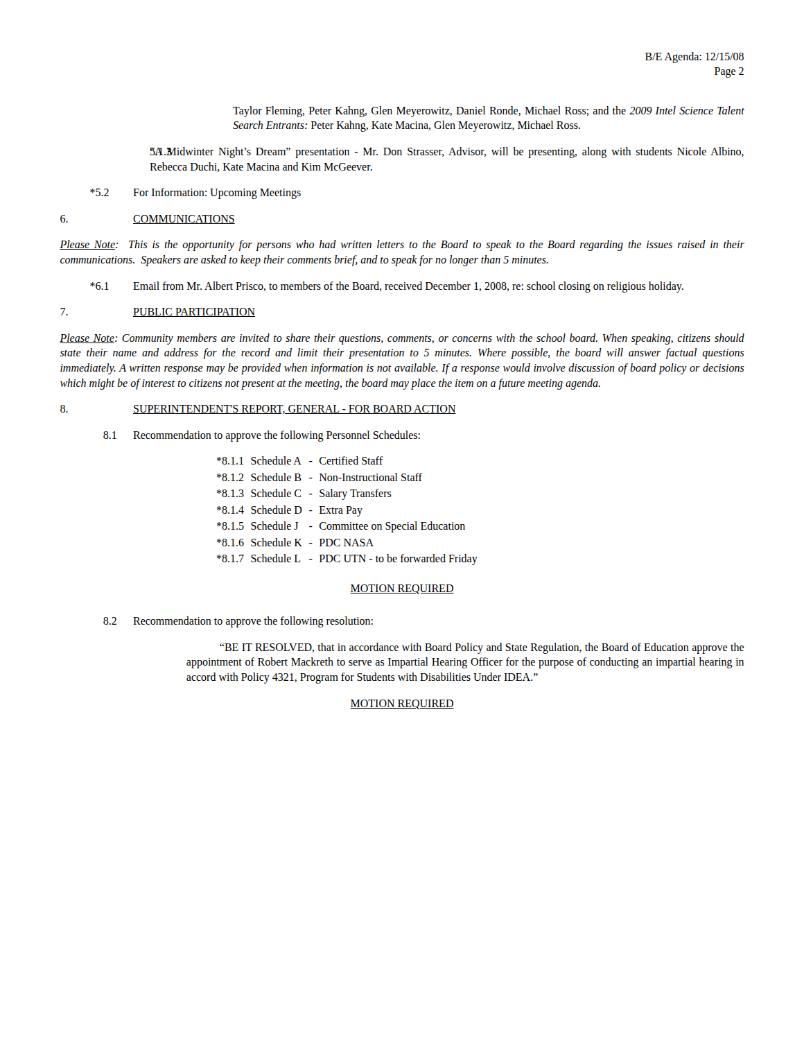B/E Agenda: 12/15/08
Page 2
Taylor Fleming, Peter Kahng, Glen Meyerowitz, Daniel Ronde, Michael Ross; and the 2009 Intel Science Talent Search Entrants: Peter Kahng, Kate Macina, Glen Meyerowitz, Michael Ross.
5.1.3
“A Midwinter Night’s Dream” presentation - Mr. Don Strasser, Advisor, will be presenting, along with students Nicole Albino, Rebecca Duchi, Kate Macina and Kim McGeever.
*5.2
For Information: Upcoming Meetings
6.
COMMUNICATIONS
Please Note: This is the opportunity for persons who had written letters to the Board to speak to the Board regarding the issues raised in their communications. Speakers are asked to keep their comments brief, and to speak for no longer than 5 minutes.
*6.1
Email from Mr. Albert Prisco, to members of the Board, received December 1, 2008, re: school closing on religious holiday.
7.
PUBLIC PARTICIPATION
Please Note: Community members are invited to share their questions, comments, or concerns with the school board. When speaking, citizens should state their name and address for the record and limit their presentation to 5 minutes. Where possible, the board will answer factual questions immediately. A written response may be provided when information is not available. If a response would involve discussion of board policy or decisions which might be of interest to citizens not present at the meeting, the board may place the item on a future meeting agenda.
8.
SUPERINTENDENT'S REPORT, GENERAL - FOR BOARD ACTION
8.1
Recommendation to approve the following Personnel Schedules:
| *8.1.1 | Schedule A | - | Certified Staff |
| *8.1.2 | Schedule B | - | Non-Instructional Staff |
| *8.1.3 | Schedule C | - | Salary Transfers |
| *8.1.4 | Schedule D | - | Extra Pay |
| *8.1.5 | Schedule J | - | Committee on Special Education |
| *8.1.6 | Schedule K | - | PDC NASA |
| *8.1.7 | Schedule L | - | PDC UTN - to be forwarded Friday |
MOTION REQUIRED
8.2
Recommendation to approve the following resolution:
“BE IT RESOLVED, that in accordance with Board Policy and State Regulation, the Board of Education approve the appointment of Robert Mackreth to serve as Impartial Hearing Officer for the purpose of conducting an impartial hearing in accord with Policy 4321, Program for Students with Disabilities Under IDEA.”
MOTION REQUIRED